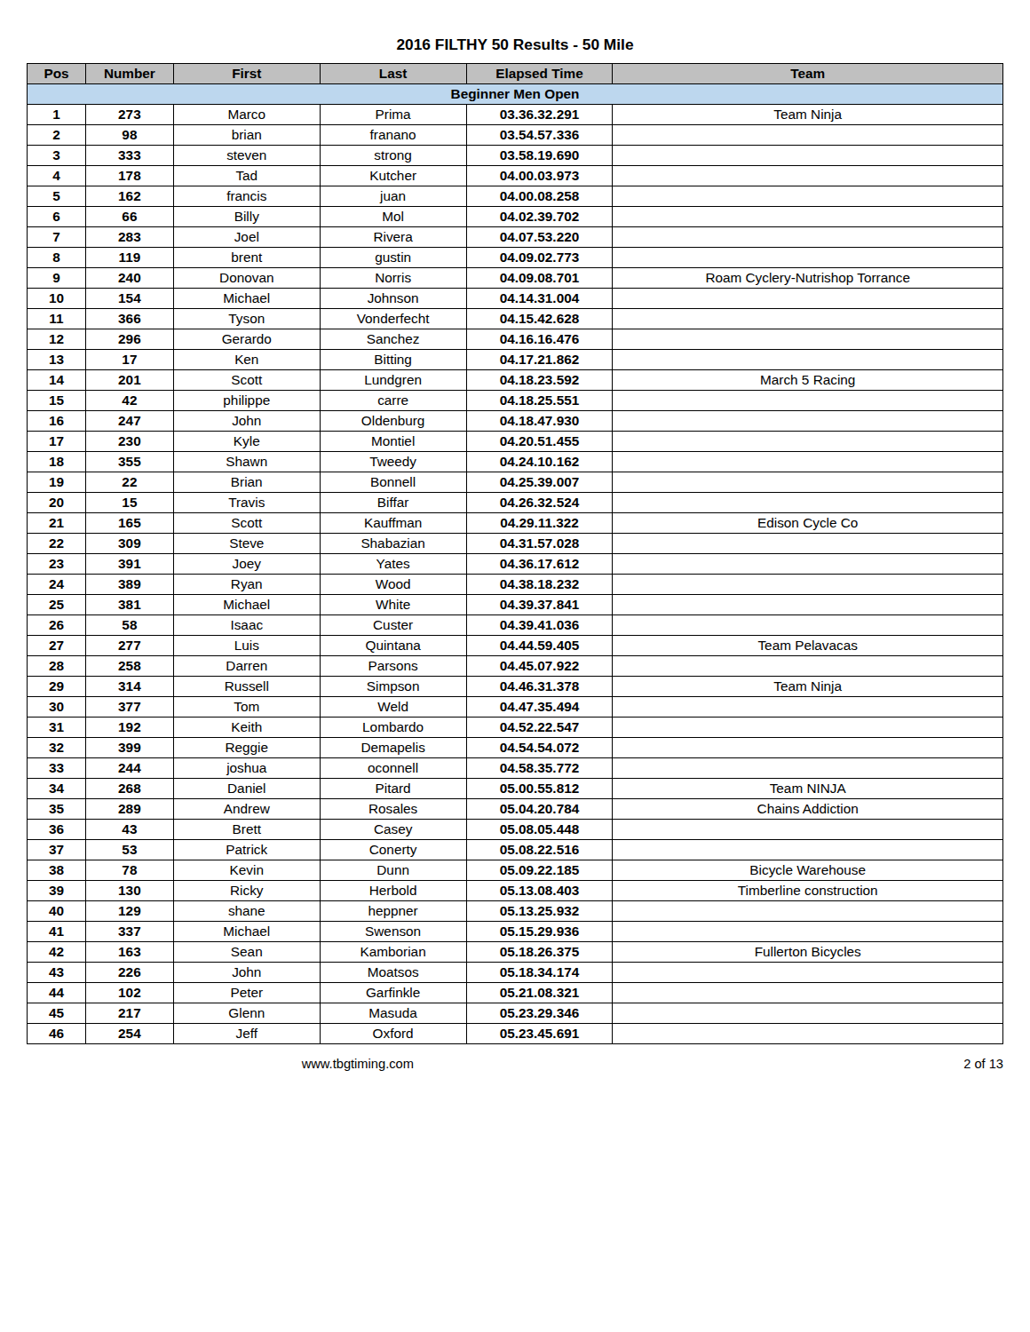2016 FILTHY 50 Results - 50 Mile
| Pos | Number | First | Last | Elapsed Time | Team |
| --- | --- | --- | --- | --- | --- |
| Beginner Men Open |
| 1 | 273 | Marco | Prima | 03.36.32.291 | Team Ninja |
| 2 | 98 | brian | franano | 03.54.57.336 | |
| 3 | 333 | steven | strong | 03.58.19.690 | |
| 4 | 178 | Tad | Kutcher | 04.00.03.973 | |
| 5 | 162 | francis | juan | 04.00.08.258 | |
| 6 | 66 | Billy | Mol | 04.02.39.702 | |
| 7 | 283 | Joel | Rivera | 04.07.53.220 | |
| 8 | 119 | brent | gustin | 04.09.02.773 | |
| 9 | 240 | Donovan | Norris | 04.09.08.701 | Roam Cyclery-Nutrishop Torrance |
| 10 | 154 | Michael | Johnson | 04.14.31.004 | |
| 11 | 366 | Tyson | Vonderfecht | 04.15.42.628 | |
| 12 | 296 | Gerardo | Sanchez | 04.16.16.476 | |
| 13 | 17 | Ken | Bitting | 04.17.21.862 | |
| 14 | 201 | Scott | Lundgren | 04.18.23.592 | March 5 Racing |
| 15 | 42 | philippe | carre | 04.18.25.551 | |
| 16 | 247 | John | Oldenburg | 04.18.47.930 | |
| 17 | 230 | Kyle | Montiel | 04.20.51.455 | |
| 18 | 355 | Shawn | Tweedy | 04.24.10.162 | |
| 19 | 22 | Brian | Bonnell | 04.25.39.007 | |
| 20 | 15 | Travis | Biffar | 04.26.32.524 | |
| 21 | 165 | Scott | Kauffman | 04.29.11.322 | Edison Cycle Co |
| 22 | 309 | Steve | Shabazian | 04.31.57.028 | |
| 23 | 391 | Joey | Yates | 04.36.17.612 | |
| 24 | 389 | Ryan | Wood | 04.38.18.232 | |
| 25 | 381 | Michael | White | 04.39.37.841 | |
| 26 | 58 | Isaac | Custer | 04.39.41.036 | |
| 27 | 277 | Luis | Quintana | 04.44.59.405 | Team Pelavacas |
| 28 | 258 | Darren | Parsons | 04.45.07.922 | |
| 29 | 314 | Russell | Simpson | 04.46.31.378 | Team Ninja |
| 30 | 377 | Tom | Weld | 04.47.35.494 | |
| 31 | 192 | Keith | Lombardo | 04.52.22.547 | |
| 32 | 399 | Reggie | Demapelis | 04.54.54.072 | |
| 33 | 244 | joshua | oconnell | 04.58.35.772 | |
| 34 | 268 | Daniel | Pitard | 05.00.55.812 | Team NINJA |
| 35 | 289 | Andrew | Rosales | 05.04.20.784 | Chains Addiction |
| 36 | 43 | Brett | Casey | 05.08.05.448 | |
| 37 | 53 | Patrick | Conerty | 05.08.22.516 | |
| 38 | 78 | Kevin | Dunn | 05.09.22.185 | Bicycle Warehouse |
| 39 | 130 | Ricky | Herbold | 05.13.08.403 | Timberline construction |
| 40 | 129 | shane | heppner | 05.13.25.932 | |
| 41 | 337 | Michael | Swenson | 05.15.29.936 | |
| 42 | 163 | Sean | Kamborian | 05.18.26.375 | Fullerton Bicycles |
| 43 | 226 | John | Moatsos | 05.18.34.174 | |
| 44 | 102 | Peter | Garfinkle | 05.21.08.321 | |
| 45 | 217 | Glenn | Masuda | 05.23.29.346 | |
| 46 | 254 | Jeff | Oxford | 05.23.45.691 | |
www.tbgtiming.com 2 of 13